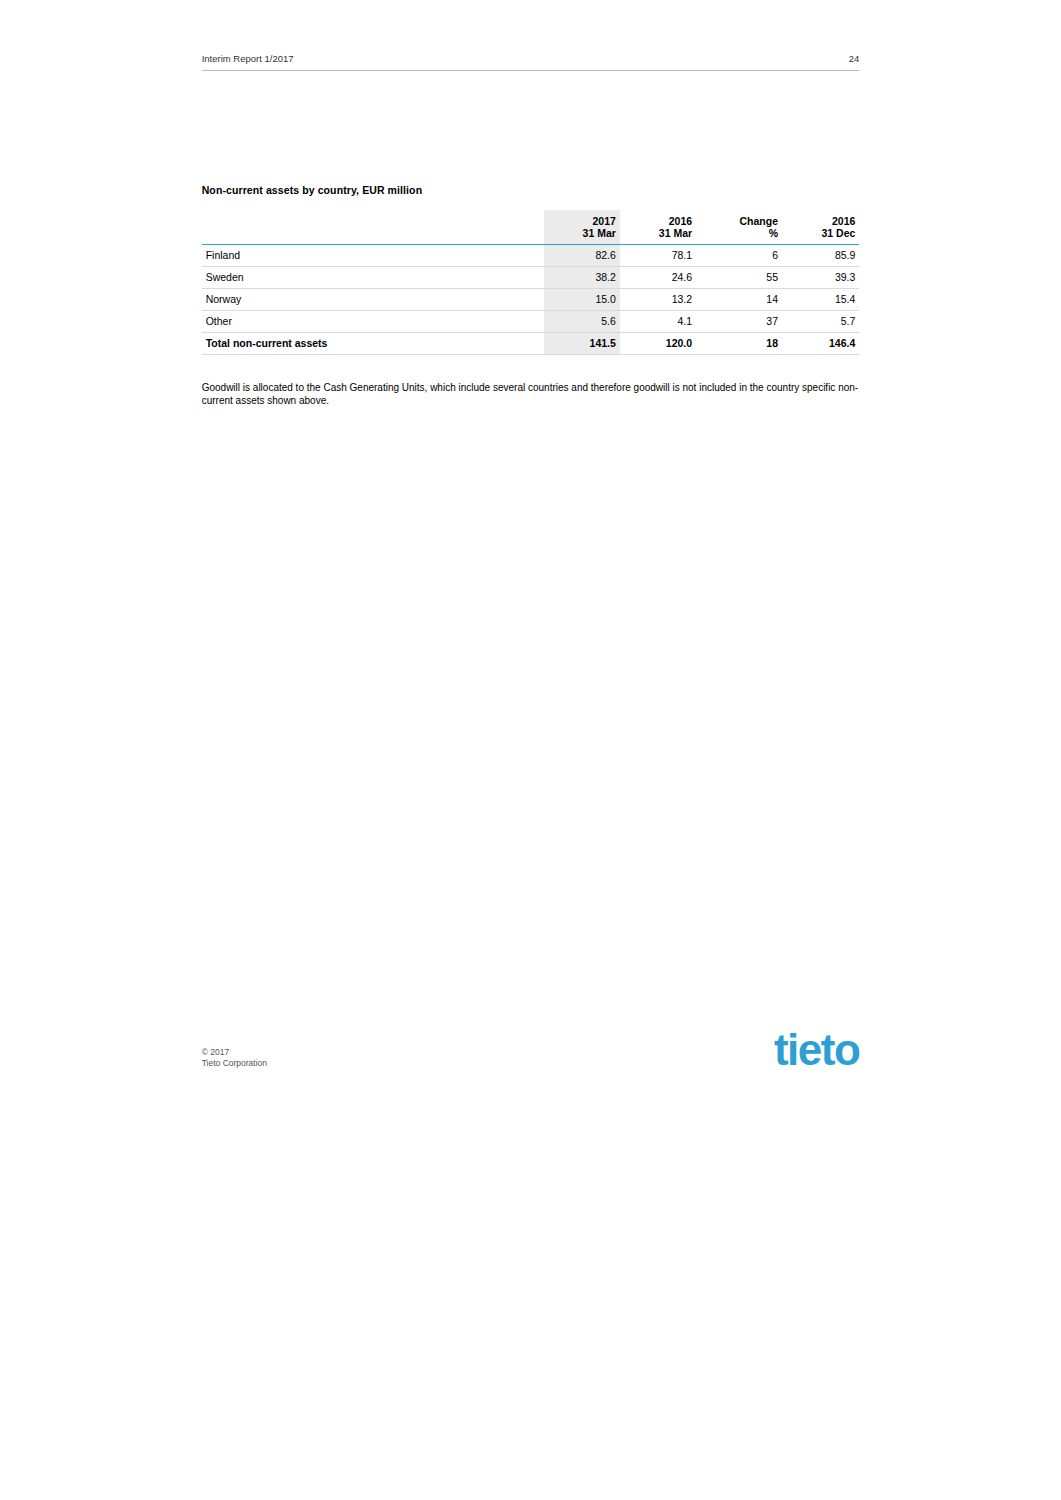Interim Report 1/2017 24
Non-current assets by country, EUR million
| | 2017 | 2016 | Change | 2016 |
| --- | --- | --- | --- | --- |
| | 31 Mar | 31 Mar | % | 31 Dec |
| Finland | 82.6 | 78.1 | 6 | 85.9 |
| Sweden | 38.2 | 24.6 | 55 | 39.3 |
| Norway | 15.0 | 13.2 | 14 | 15.4 |
| Other | 5.6 | 4.1 | 37 | 5.7 |
| Total non-current assets | 141.5 | 120.0 | 18 | 146.4 |
Goodwill is allocated to the Cash Generating Units, which include several countries and therefore goodwill is not included in the country specific non-current assets shown above.
© 2017
Tieto Corporation
tieto